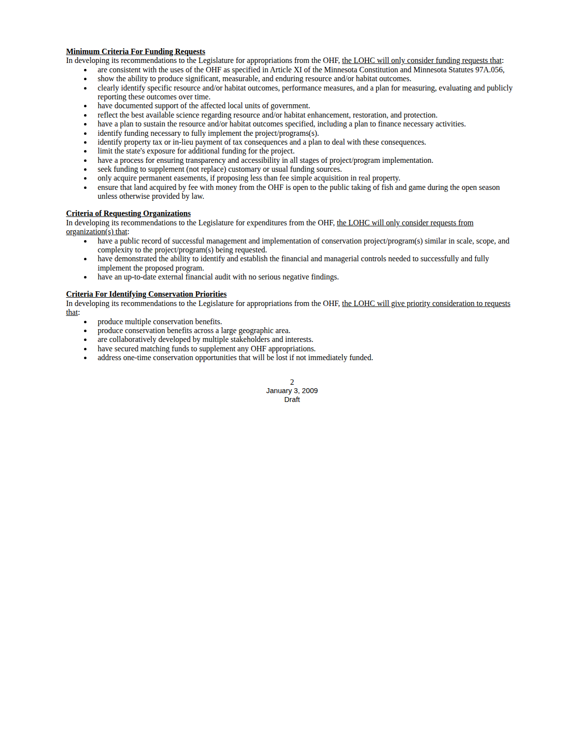Minimum Criteria For Funding Requests
In developing its recommendations to the Legislature for appropriations from the OHF, the LOHC will only consider funding requests that:
are consistent with the uses of the OHF as specified in Article XI of the Minnesota Constitution and Minnesota Statutes 97A.056,
show the ability to produce significant, measurable, and enduring resource and/or habitat outcomes.
clearly identify specific resource and/or habitat outcomes, performance measures, and a plan for measuring, evaluating and publicly reporting these outcomes over time.
have documented support of the affected local units of government.
reflect the best available science regarding resource and/or habitat enhancement, restoration, and protection.
have a plan to sustain the resource and/or habitat outcomes specified, including a plan to finance necessary activities.
identify funding necessary to fully implement the project/programs(s).
identify property tax or in-lieu payment of tax consequences and a plan to deal with these consequences.
limit the state's exposure for additional funding for the project.
have a process for ensuring transparency and accessibility in all stages of project/program implementation.
seek funding to supplement (not replace) customary or usual funding sources.
only acquire permanent easements, if proposing less than fee simple acquisition in real property.
ensure that land acquired by fee with money from the OHF is open to the public taking of fish and game during the open season unless otherwise provided by law.
Criteria of Requesting Organizations
In developing its recommendations to the Legislature for expenditures from the OHF, the LOHC will only consider requests from organization(s) that:
have a public record of successful management and implementation of conservation project/program(s) similar in scale, scope, and complexity to the project/program(s) being requested.
have demonstrated the ability to identify and establish the financial and managerial controls needed to successfully and fully implement the proposed program.
have an up-to-date external financial audit with no serious negative findings.
Criteria For Identifying Conservation Priorities
In developing its recommendations to the Legislature for appropriations from the OHF, the LOHC will give priority consideration to requests that:
produce multiple conservation benefits.
produce conservation benefits across a large geographic area.
are collaboratively developed by multiple stakeholders and interests.
have secured matching funds to supplement any OHF appropriations.
address one-time conservation opportunities that will be lost if not immediately funded.
2
January 3, 2009
Draft